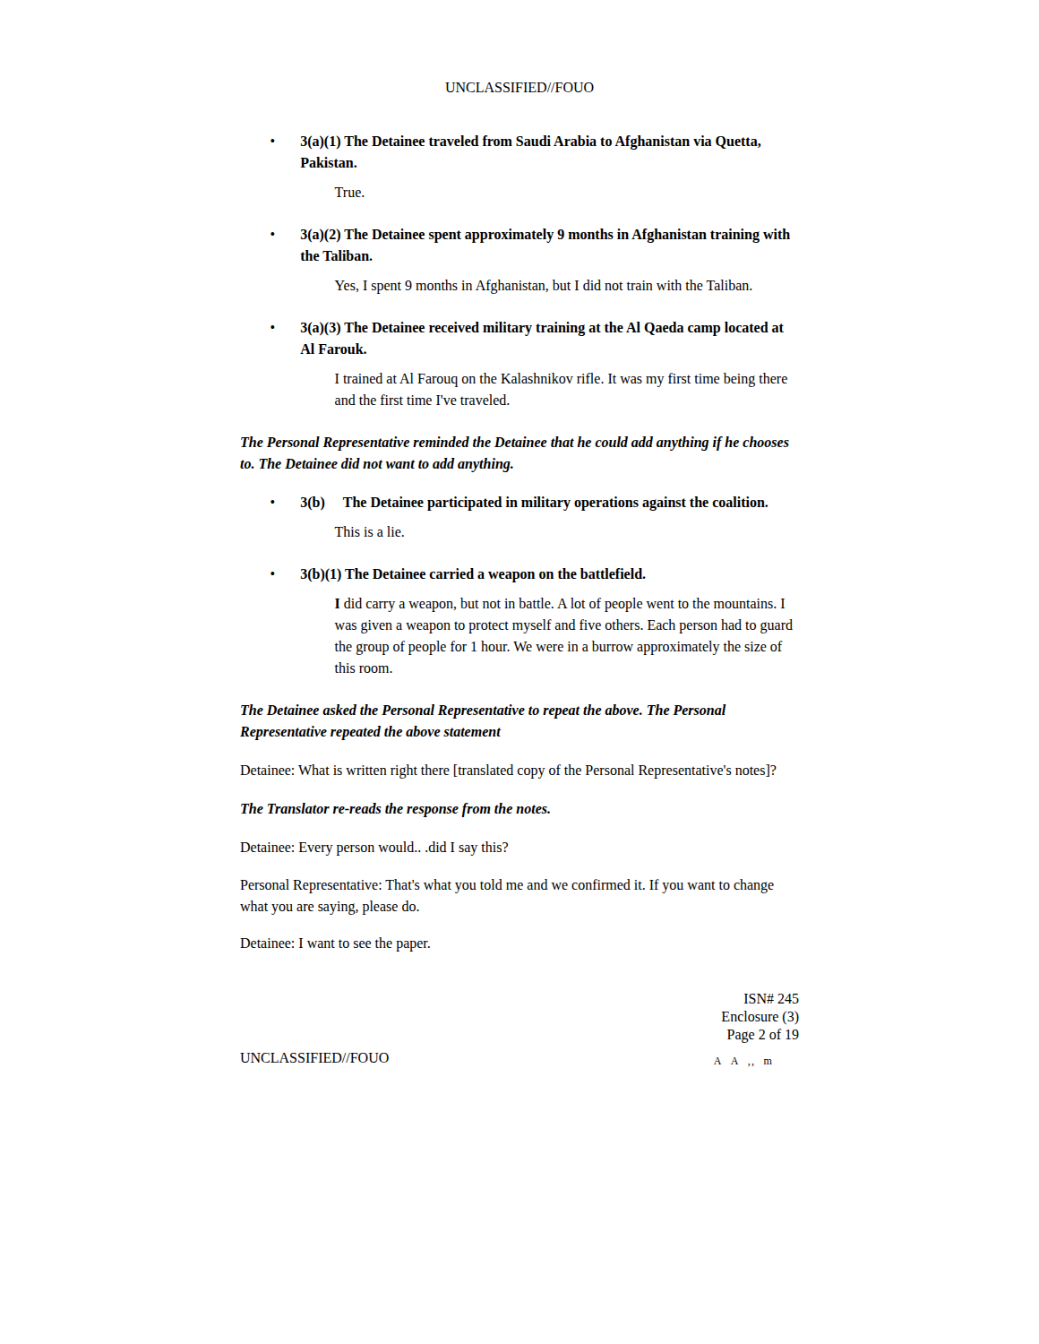UNCLASSIFIED//FOUO
• 3(a)(1) The Detainee traveled from Saudi Arabia to Afghanistan via Quetta, Pakistan.
True.
• 3(a)(2) The Detainee spent approximately 9 months in Afghanistan training with the Taliban.
Yes, I spent 9 months in Afghanistan, but I did not train with the Taliban.
• 3(a)(3) The Detainee received military training at the Al Qaeda camp located at Al Farouk.
I trained at Al Farouq on the Kalashnikov rifle. It was my first time being there and the first time I've traveled.
The Personal Representative reminded the Detainee that he could add anything if he chooses to. The Detainee did not want to add anything.
• 3(b) The Detainee participated in military operations against the coalition.
This is a lie.
• 3(b)(1) The Detainee carried a weapon on the battlefield.
I did carry a weapon, but not in battle. A lot of people went to the mountains. I was given a weapon to protect myself and five others. Each person had to guard the group of people for 1 hour. We were in a burrow approximately the size of this room.
The Detainee asked the Personal Representative to repeat the above. The Personal Representative repeated the above statement
Detainee: What is written right there [translated copy of the Personal Representative's notes]?
The Translator re-reads the response from the notes.
Detainee: Every person would.. .did I say this?
Personal Representative: That's what you told me and we confirmed it. If you want to change what you are saying, please do.
Detainee: I want to see the paper.
ISN# 245
Enclosure (3)
Page 2 of 19
UNCLASSIFIED//FOUO A A ,, m